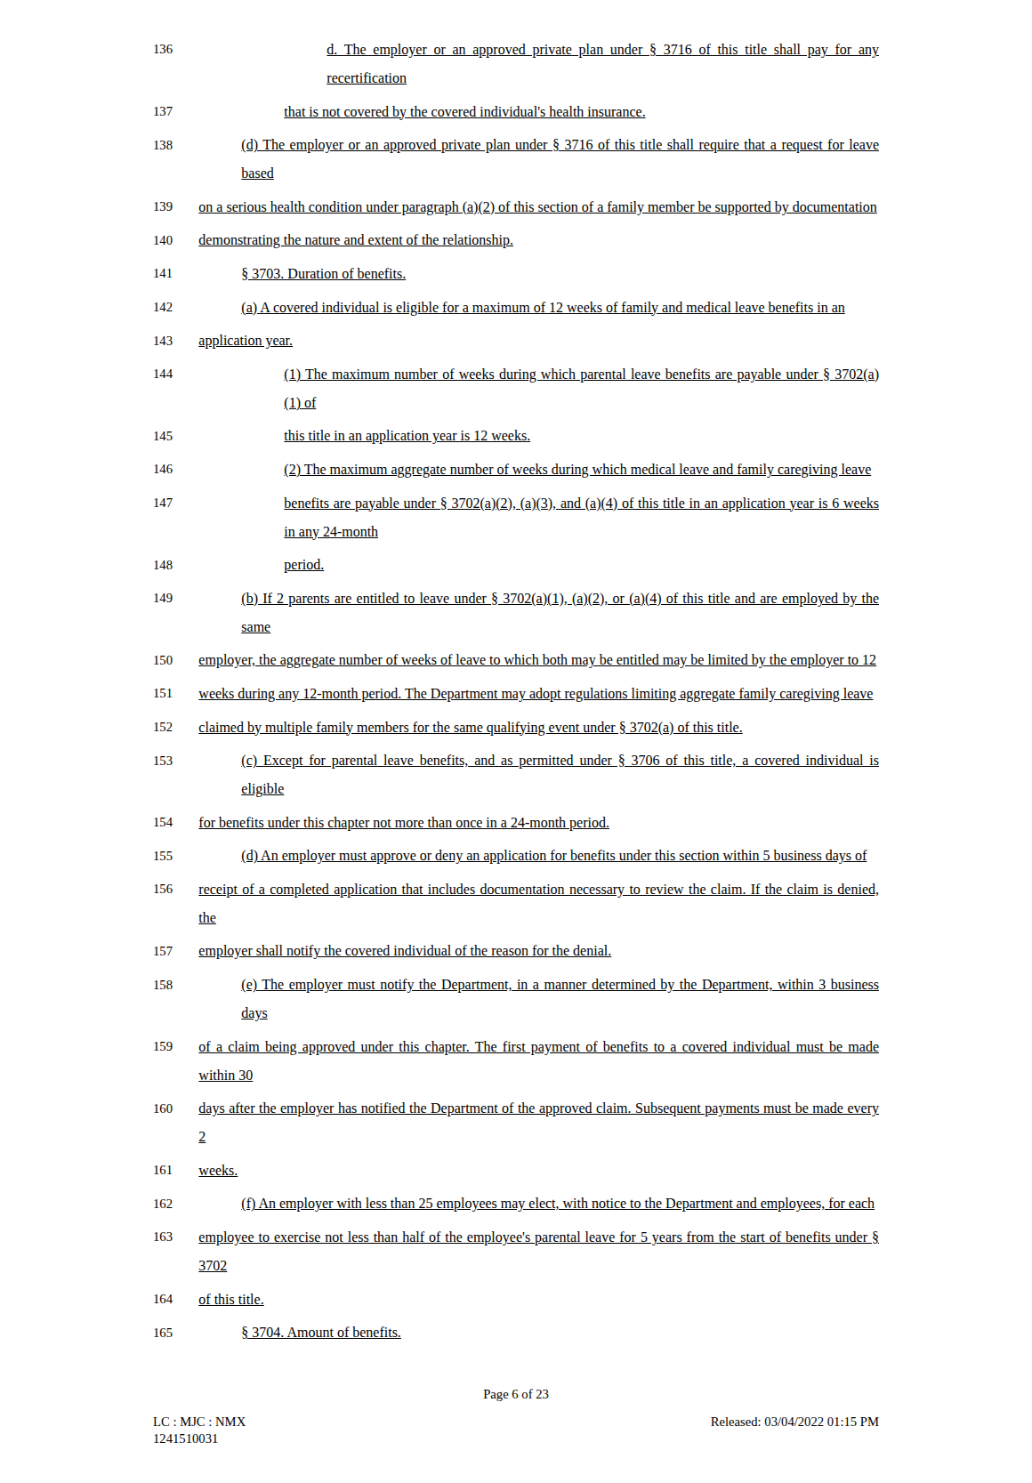136
d. The employer or an approved private plan under § 3716 of this title shall pay for any recertification
137
that is not covered by the covered individual's health insurance.
138
(d) The employer or an approved private plan under § 3716 of this title shall require that a request for leave based
139
on a serious health condition under paragraph (a)(2) of this section of a family member be supported by documentation
140
demonstrating the nature and extent of the relationship.
141
§ 3703. Duration of benefits.
142
(a) A covered individual is eligible for a maximum of 12 weeks of family and medical leave benefits in an
143
application year.
144
(1) The maximum number of weeks during which parental leave benefits are payable under § 3702(a)(1) of
145
this title in an application year is 12 weeks.
146
(2) The maximum aggregate number of weeks during which medical leave and family caregiving leave
147
benefits are payable under § 3702(a)(2), (a)(3), and (a)(4) of this title in an application year is 6 weeks in any 24-month
148
period.
149
(b) If 2 parents are entitled to leave under § 3702(a)(1), (a)(2), or (a)(4) of this title and are employed by the same
150
employer, the aggregate number of weeks of leave to which both may be entitled may be limited by the employer to 12
151
weeks during any 12-month period. The Department may adopt regulations limiting aggregate family caregiving leave
152
claimed by multiple family members for the same qualifying event under § 3702(a) of this title.
153
(c) Except for parental leave benefits, and as permitted under § 3706 of this title, a covered individual is eligible
154
for benefits under this chapter not more than once in a 24-month period.
155
(d) An employer must approve or deny an application for benefits under this section within 5 business days of
156
receipt of a completed application that includes documentation necessary to review the claim. If the claim is denied, the
157
employer shall notify the covered individual of the reason for the denial.
158
(e) The employer must notify the Department, in a manner determined by the Department, within 3 business days
159
of a claim being approved under this chapter. The first payment of benefits to a covered individual must be made within 30
160
days after the employer has notified the Department of the approved claim. Subsequent payments must be made every 2
161
weeks.
162
(f) An employer with less than 25 employees may elect, with notice to the Department and employees, for each
163
employee to exercise not less than half of the employee's parental leave for 5 years from the start of benefits under § 3702
164
of this title.
165
§ 3704. Amount of benefits.
Page 6 of 23
LC : MJC : NMX
1241510031
Released: 03/04/2022 01:15 PM